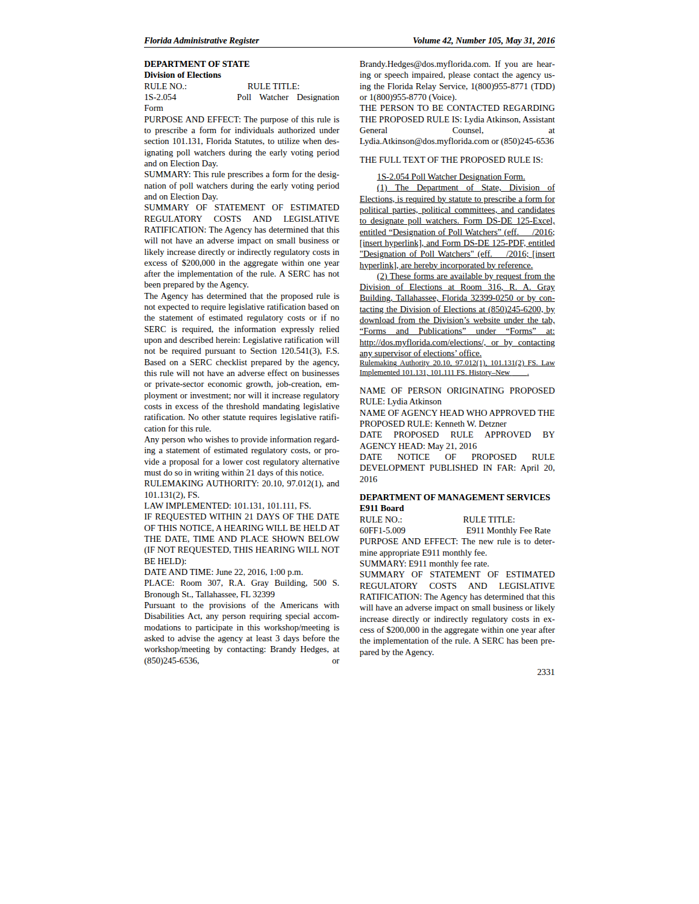Florida Administrative Register Volume 42, Number 105, May 31, 2016
Department of State
Division of Elections
RULE NO.: RULE TITLE:
1S-2.054 Poll Watcher Designation Form
PURPOSE AND EFFECT: The purpose of this rule is to prescribe a form for individuals authorized under section 101.131, Florida Statutes, to utilize when designating poll watchers during the early voting period and on Election Day.
SUMMARY: This rule prescribes a form for the designation of poll watchers during the early voting period and on Election Day.
SUMMARY OF STATEMENT OF ESTIMATED REGULATORY COSTS AND LEGISLATIVE RATIFICATION: The Agency has determined that this will not have an adverse impact on small business or likely increase directly or indirectly regulatory costs in excess of $200,000 in the aggregate within one year after the implementation of the rule. A SERC has not been prepared by the Agency.
The Agency has determined that the proposed rule is not expected to require legislative ratification based on the statement of estimated regulatory costs or if no SERC is required, the information expressly relied upon and described herein: Legislative ratification will not be required pursuant to Section 120.541(3), F.S. Based on a SERC checklist prepared by the agency, this rule will not have an adverse effect on businesses or private-sector economic growth, job-creation, employment or investment; nor will it increase regulatory costs in excess of the threshold mandating legislative ratification. No other statute requires legislative ratification for this rule.
Any person who wishes to provide information regarding a statement of estimated regulatory costs, or provide a proposal for a lower cost regulatory alternative must do so in writing within 21 days of this notice.
RULEMAKING AUTHORITY: 20.10, 97.012(1), and 101.131(2), FS.
LAW IMPLEMENTED: 101.131, 101.111, FS.
IF REQUESTED WITHIN 21 DAYS OF THE DATE OF THIS NOTICE, A HEARING WILL BE HELD AT THE DATE, TIME AND PLACE SHOWN BELOW (IF NOT REQUESTED, THIS HEARING WILL NOT BE HELD):
DATE AND TIME: June 22, 2016, 1:00 p.m.
PLACE: Room 307, R.A. Gray Building, 500 S. Bronough St., Tallahassee, FL 32399
Pursuant to the provisions of the Americans with Disabilities Act, any person requiring special accommodations to participate in this workshop/meeting is asked to advise the agency at least 3 days before the workshop/meeting by contacting: Brandy Hedges, at (850)245-6536, or Brandy.Hedges@dos.myflorida.com. If you are hearing or speech impaired, please contact the agency using the Florida Relay Service, 1(800)955-8771 (TDD) or 1(800)955-8770 (Voice).
THE PERSON TO BE CONTACTED REGARDING THE PROPOSED RULE IS: Lydia Atkinson, Assistant General Counsel, at Lydia.Atkinson@dos.myflorida.com or (850)245-6536
THE FULL TEXT OF THE PROPOSED RULE IS:
1S-2.054 Poll Watcher Designation Form.
(1) The Department of State, Division of Elections, is required by statute to prescribe a form for political parties, political committees, and candidates to designate poll watchers. Form DS-DE 125-Excel, entitled “Designation of Poll Watchers” (eff. /2016; [insert hyperlink], and Form DS-DE 125-PDF, entitled "Designation of Poll Watchers" (eff. /2016; [insert hyperlink], are hereby incorporated by reference.
(2) These forms are available by request from the Division of Elections at Room 316, R. A. Gray Building, Tallahassee, Florida 32399-0250 or by contacting the Division of Elections at (850)245-6200, by download from the Division’s website under the tab, “Forms and Publications” under “Forms” at: http://dos.myflorida.com/elections/, or by contacting any supervisor of elections’ office.
Rulemaking Authority 20.10, 97.012(1), 101.131(2) FS. Law Implemented 101.131, 101.111 FS. History–New .
NAME OF PERSON ORIGINATING PROPOSED RULE: Lydia Atkinson
NAME OF AGENCY HEAD WHO APPROVED THE PROPOSED RULE: Kenneth W. Detzner
DATE PROPOSED RULE APPROVED BY AGENCY HEAD: May 21, 2016
DATE NOTICE OF PROPOSED RULE DEVELOPMENT PUBLISHED IN FAR: April 20, 2016
Department of Management Services
E911 Board
RULE NO.: RULE TITLE:
60FF1-5.009 E911 Monthly Fee Rate
PURPOSE AND EFFECT: The new rule is to determine appropriate E911 monthly fee.
SUMMARY: E911 monthly fee rate.
SUMMARY OF STATEMENT OF ESTIMATED REGULATORY COSTS AND LEGISLATIVE RATIFICATION: The Agency has determined that this will have an adverse impact on small business or likely increase directly or indirectly regulatory costs in excess of $200,000 in the aggregate within one year after the implementation of the rule. A SERC has been prepared by the Agency.
2331